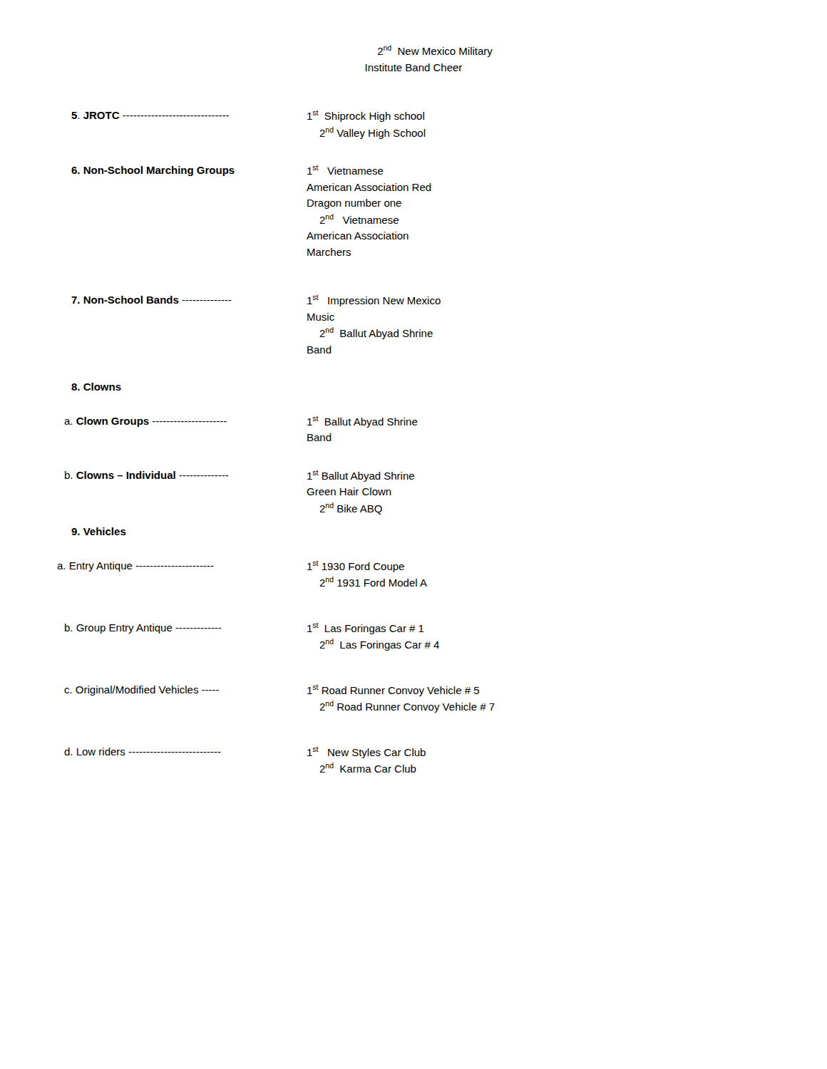2nd New Mexico Military
Institute Band Cheer
5. JROTC ------------------------------
1st Shiprock High school
2nd Valley High School
6. Non-School Marching Groups
1st Vietnamese
American Association Red
Dragon number one
2nd Vietnamese
American Association
Marchers
7. Non-School Bands --------------
1st Impression New Mexico
Music
2nd Ballut Abyad Shrine
Band
8. Clowns
a. Clown Groups ---------------------
1st Ballut Abyad Shrine
Band
b. Clowns – Individual --------------
1st Ballut Abyad Shrine
Green Hair Clown
2nd Bike ABQ
9. Vehicles
a. Entry Antique ----------------------
1st 1930 Ford Coupe
2nd 1931 Ford Model A
b. Group Entry Antique -------------
1st Las Foringas Car # 1
2nd Las Foringas Car # 4
c. Original/Modified Vehicles -----
1st Road Runner Convoy Vehicle # 5
2nd Road Runner Convoy Vehicle # 7
d. Low riders --------------------------
1st New Styles Car Club
2nd Karma Car Club